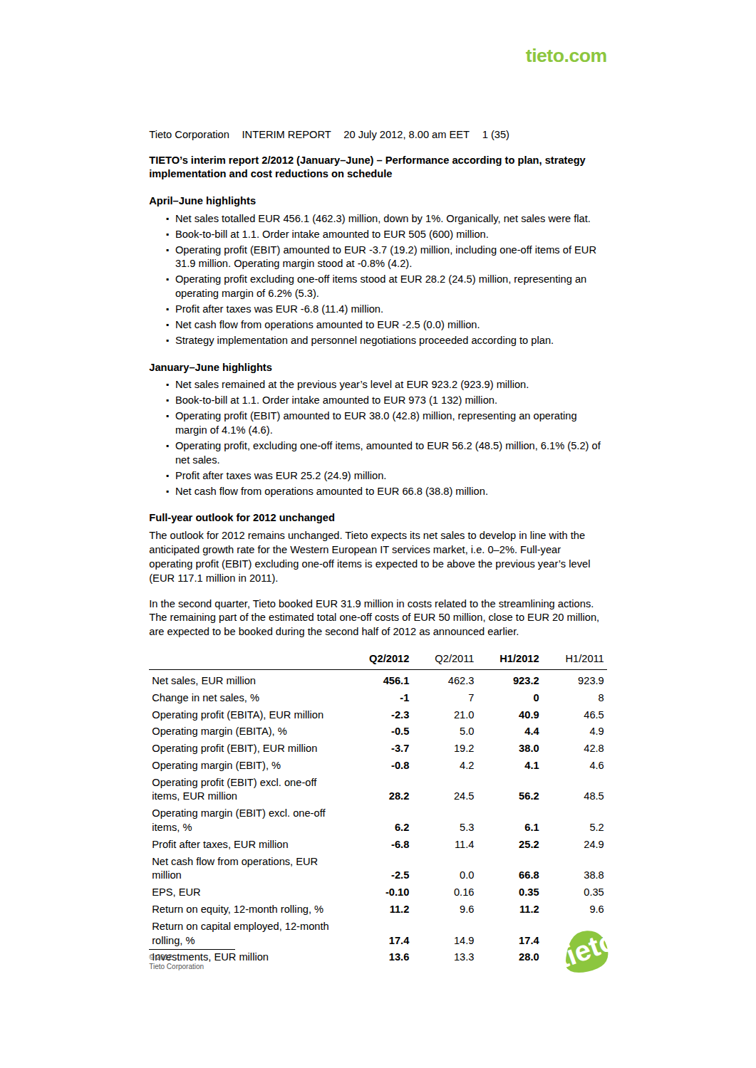tieto.com
Tieto Corporation INTERIM REPORT 20 July 2012, 8.00 am EET 1 (35)
TIETO’s interim report 2/2012 (January–June) – Performance according to plan, strategy implementation and cost reductions on schedule
April–June highlights
Net sales totalled EUR 456.1 (462.3) million, down by 1%. Organically, net sales were flat.
Book-to-bill at 1.1. Order intake amounted to EUR 505 (600) million.
Operating profit (EBIT) amounted to EUR -3.7 (19.2) million, including one-off items of EUR 31.9 million. Operating margin stood at -0.8% (4.2).
Operating profit excluding one-off items stood at EUR 28.2 (24.5) million, representing an operating margin of 6.2% (5.3).
Profit after taxes was EUR -6.8 (11.4) million.
Net cash flow from operations amounted to EUR -2.5 (0.0) million.
Strategy implementation and personnel negotiations proceeded according to plan.
January–June highlights
Net sales remained at the previous year’s level at EUR 923.2 (923.9) million.
Book-to-bill at 1.1. Order intake amounted to EUR 973 (1 132) million.
Operating profit (EBIT) amounted to EUR 38.0 (42.8) million, representing an operating margin of 4.1% (4.6).
Operating profit, excluding one-off items, amounted to EUR 56.2 (48.5) million, 6.1% (5.2) of net sales.
Profit after taxes was EUR 25.2 (24.9) million.
Net cash flow from operations amounted to EUR 66.8 (38.8) million.
Full-year outlook for 2012 unchanged
The outlook for 2012 remains unchanged. Tieto expects its net sales to develop in line with the anticipated growth rate for the Western European IT services market, i.e. 0–2%. Full-year operating profit (EBIT) excluding one-off items is expected to be above the previous year’s level (EUR 117.1 million in 2011).
In the second quarter, Tieto booked EUR 31.9 million in costs related to the streamlining actions. The remaining part of the estimated total one-off costs of EUR 50 million, close to EUR 20 million, are expected to be booked during the second half of 2012 as announced earlier.
| | Q2/2012 | Q2/2011 | H1/2012 | H1/2011 |
| --- | --- | --- | --- | --- |
| Net sales, EUR million | 456.1 | 462.3 | 923.2 | 923.9 |
| Change in net sales, % | -1 | 7 | 0 | 8 |
| Operating profit (EBITA), EUR million | -2.3 | 21.0 | 40.9 | 46.5 |
| Operating margin (EBITA), % | -0.5 | 5.0 | 4.4 | 4.9 |
| Operating profit (EBIT), EUR million | -3.7 | 19.2 | 38.0 | 42.8 |
| Operating margin (EBIT), % | -0.8 | 4.2 | 4.1 | 4.6 |
| Operating profit (EBIT) excl. one-off items, EUR million | 28.2 | 24.5 | 56.2 | 48.5 |
| Operating margin (EBIT) excl. one-off items, % | 6.2 | 5.3 | 6.1 | 5.2 |
| Profit after taxes, EUR million | -6.8 | 11.4 | 25.2 | 24.9 |
| Net cash flow from operations, EUR million | -2.5 | 0.0 | 66.8 | 38.8 |
| EPS, EUR | -0.10 | 0.16 | 0.35 | 0.35 |
| Return on equity, 12-month rolling, % | 11.2 | 9.6 | 11.2 | 9.6 |
| Return on capital employed, 12-month rolling, % | 17.4 | 14.9 | 17.4 | 14.9 |
| Investments, EUR million | 13.6 | 13.3 | 28.0 | 78.6 |
© 2012
Tieto Corporation
tieto